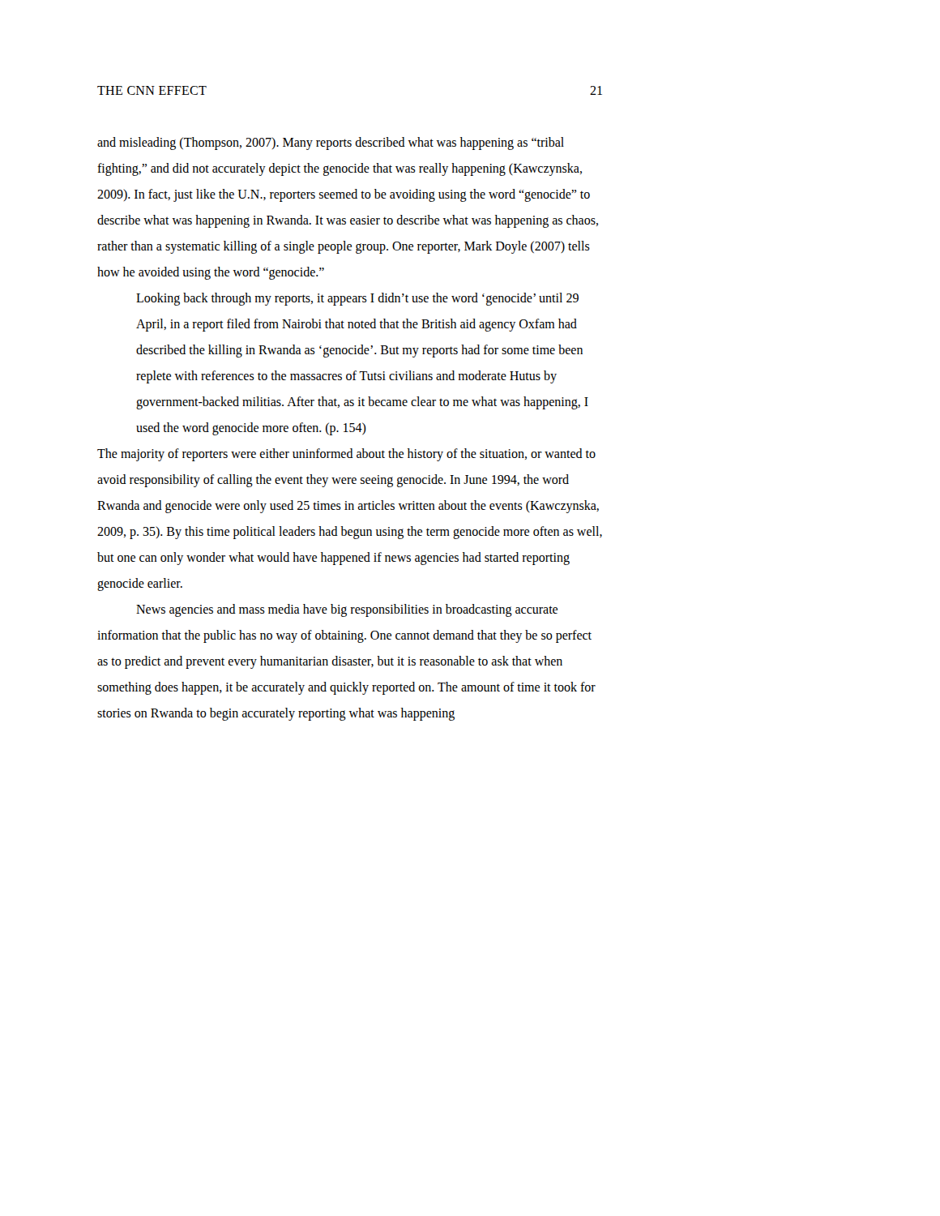The CNN Effect 21
and misleading (Thompson, 2007). Many reports described what was happening as “tribal fighting,” and did not accurately depict the genocide that was really happening (Kawczynska, 2009). In fact, just like the U.N., reporters seemed to be avoiding using the word “genocide” to describe what was happening in Rwanda. It was easier to describe what was happening as chaos, rather than a systematic killing of a single people group. One reporter, Mark Doyle (2007) tells how he avoided using the word “genocide.”
Looking back through my reports, it appears I didn’t use the word ‘genocide’ until 29 April, in a report filed from Nairobi that noted that the British aid agency Oxfam had described the killing in Rwanda as ‘genocide’. But my reports had for some time been replete with references to the massacres of Tutsi civilians and moderate Hutus by government-backed militias. After that, as it became clear to me what was happening, I used the word genocide more often. (p. 154)
The majority of reporters were either uninformed about the history of the situation, or wanted to avoid responsibility of calling the event they were seeing genocide. In June 1994, the word Rwanda and genocide were only used 25 times in articles written about the events (Kawczynska, 2009, p. 35). By this time political leaders had begun using the term genocide more often as well, but one can only wonder what would have happened if news agencies had started reporting genocide earlier.
News agencies and mass media have big responsibilities in broadcasting accurate information that the public has no way of obtaining. One cannot demand that they be so perfect as to predict and prevent every humanitarian disaster, but it is reasonable to ask that when something does happen, it be accurately and quickly reported on. The amount of time it took for stories on Rwanda to begin accurately reporting what was happening